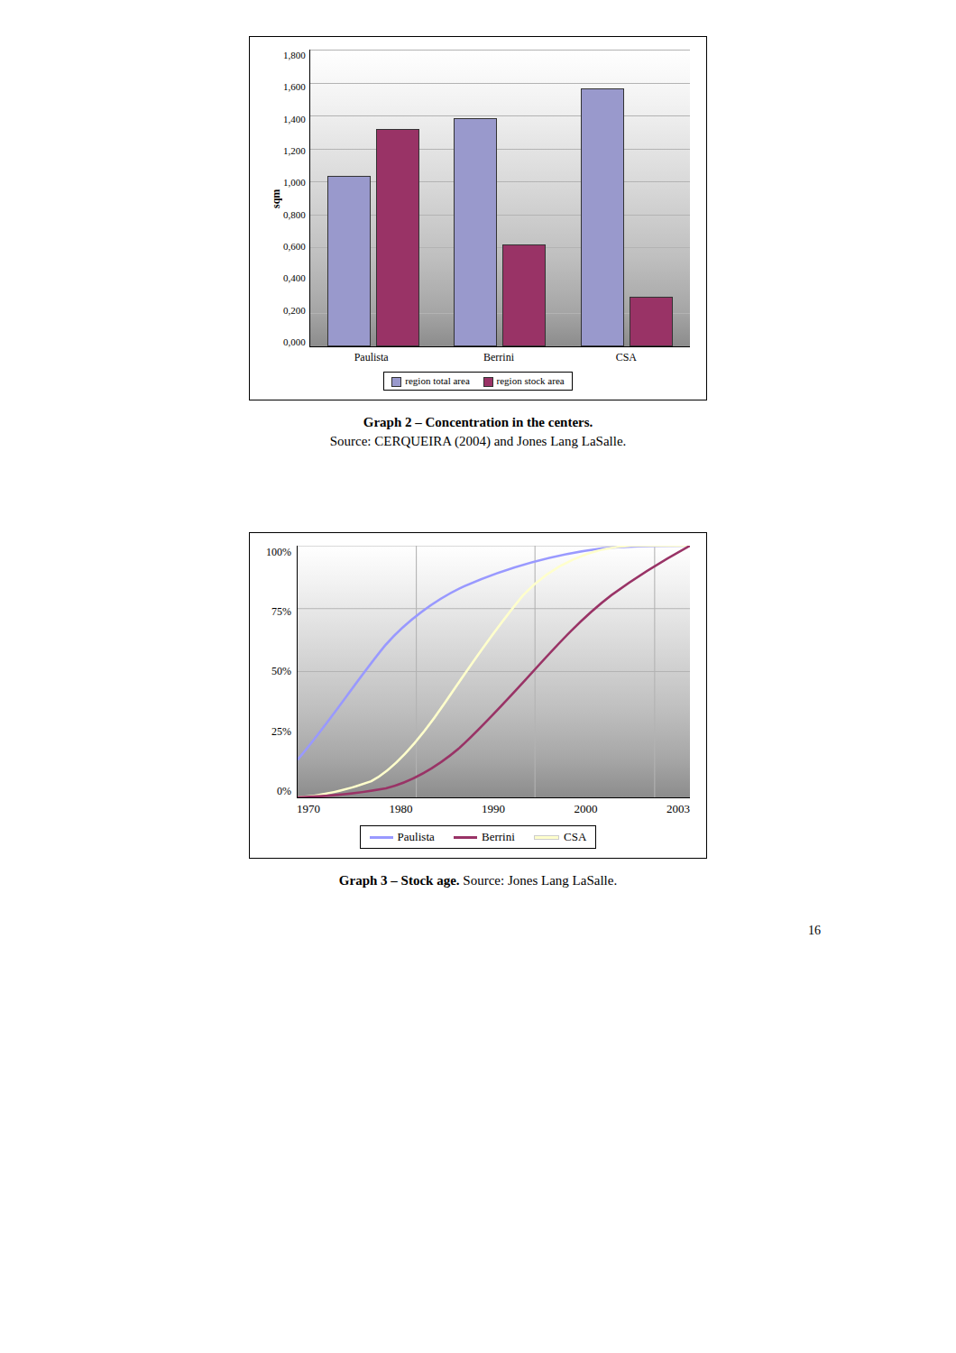sqm
1,800
1,600
1,400
1,200
1,000
0,800
0,600
0,400
0,200
0,000
Paulista Berrini CSA
region total area region stock area
Graph 2 – Concentration in the centers.
Source: CERQUEIRA (2004) and Jones Lang LaSalle.
100%
75%
50%
25%
0%
1970 1980 1990 2000 2003
Paulista Berrini CSA
Graph 3 – Stock age. Source: Jones Lang LaSalle.
16